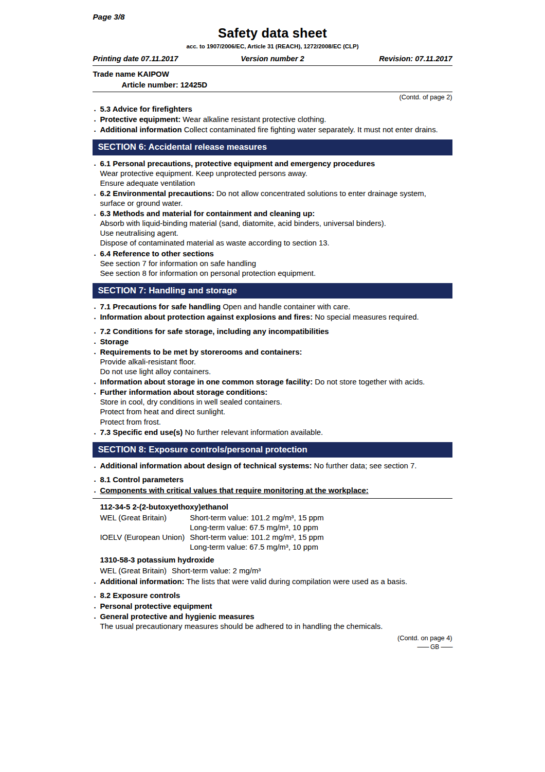Page 3/8
Safety data sheet
acc. to 1907/2006/EC, Article 31 (REACH), 1272/2008/EC (CLP)
Printing date 07.11.2017
Version number 2
Revision: 07.11.2017
Trade name KAIPOW Article number: 12425D
(Contd. of page 2)
5.3 Advice for firefighters
Protective equipment: Wear alkaline resistant protective clothing.
Additional information Collect contaminated fire fighting water separately. It must not enter drains.
SECTION 6: Accidental release measures
6.1 Personal precautions, protective equipment and emergency procedures
Wear protective equipment. Keep unprotected persons away.
Ensure adequate ventilation
6.2 Environmental precautions: Do not allow concentrated solutions to enter drainage system, surface or ground water.
6.3 Methods and material for containment and cleaning up:
Absorb with liquid-binding material (sand, diatomite, acid binders, universal binders).
Use neutralising agent.
Dispose of contaminated material as waste according to section 13.
6.4 Reference to other sections
See section 7 for information on safe handling
See section 8 for information on personal protection equipment.
SECTION 7: Handling and storage
7.1 Precautions for safe handling Open and handle container with care.
Information about protection against explosions and fires: No special measures required.
7.2 Conditions for safe storage, including any incompatibilities
Storage
Requirements to be met by storerooms and containers:
Provide alkali-resistant floor.
Do not use light alloy containers.
Information about storage in one common storage facility: Do not store together with acids.
Further information about storage conditions:
Store in cool, dry conditions in well sealed containers.
Protect from heat and direct sunlight.
Protect from frost.
7.3 Specific end use(s) No further relevant information available.
SECTION 8: Exposure controls/personal protection
Additional information about design of technical systems: No further data; see section 7.
8.1 Control parameters
Components with critical values that require monitoring at the workplace:
112-34-5 2-(2-butoxyethoxy)ethanol
| WEL (Great Britain) | Short-term value: 101.2 mg/m³, 15 ppm Long-term value: 67.5 mg/m³, 10 ppm |
| IOELV (European Union) | Short-term value: 101.2 mg/m³, 15 ppm Long-term value: 67.5 mg/m³, 10 ppm |
1310-58-3 potassium hydroxide
| WEL (Great Britain) | Short-term value: 2 mg/m³ |
Additional information: The lists that were valid during compilation were used as a basis.
8.2 Exposure controls
Personal protective equipment
General protective and hygienic measures
The usual precautionary measures should be adhered to in handling the chemicals.
(Contd. on page 4)
—— GB ——